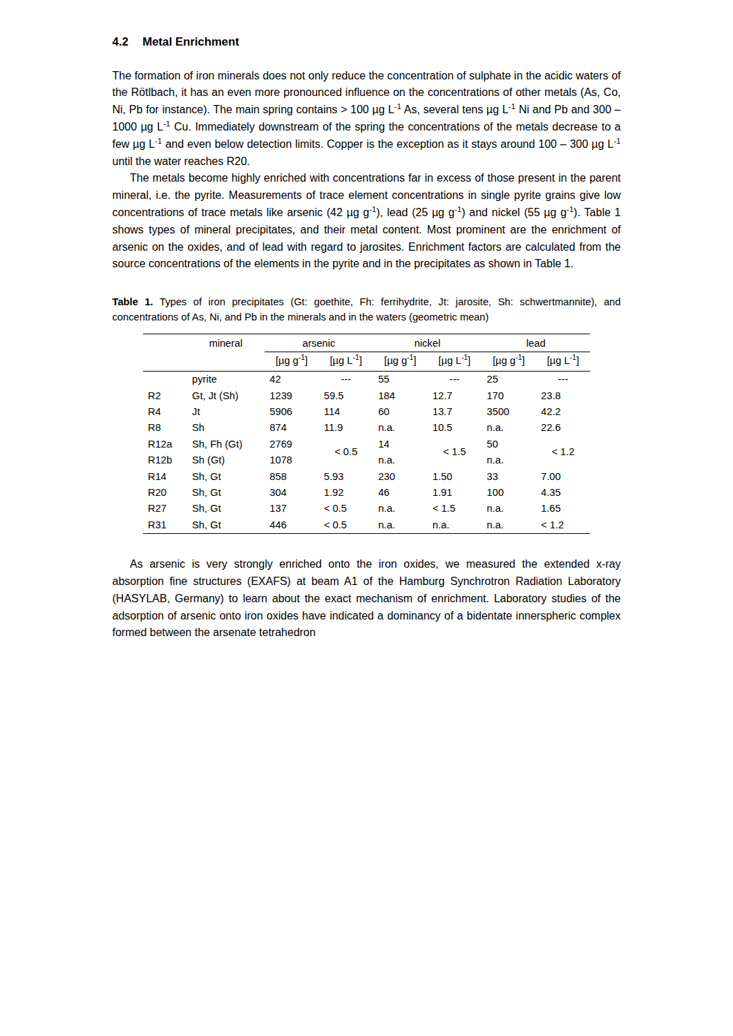4.2 Metal Enrichment
The formation of iron minerals does not only reduce the concentration of sulphate in the acidic waters of the Rötlbach, it has an even more pronounced influence on the concentrations of other metals (As, Co, Ni, Pb for instance). The main spring contains > 100 µg L-1 As, several tens µg L-1 Ni and Pb and 300 – 1000 µg L-1 Cu. Immediately downstream of the spring the concentrations of the metals decrease to a few µg L-1 and even below detection limits. Copper is the exception as it stays around 100 – 300 µg L-1 until the water reaches R20.
The metals become highly enriched with concentrations far in excess of those present in the parent mineral, i.e. the pyrite. Measurements of trace element concentrations in single pyrite grains give low concentrations of trace metals like arsenic (42 µg g-1), lead (25 µg g-1) and nickel (55 µg g-1). Table 1 shows types of mineral precipitates, and their metal content. Most prominent are the enrichment of arsenic on the oxides, and of lead with regard to jarosites. Enrichment factors are calculated from the source concentrations of the elements in the pyrite and in the precipitates as shown in Table 1.
Table 1. Types of iron precipitates (Gt: goethite, Fh: ferrihydrite, Jt: jarosite, Sh: schwertmannite), and concentrations of As, Ni, and Pb in the minerals and in the waters (geometric mean)
| | mineral | arsenic | nickel | lead |
| --- | --- | --- | --- | --- |
| | | [µg g -1 ] | [µg L -1 ] | [µg g -1 ] | [µg L -1 ] | [µg g -1 ] | [µg L -1 ] |
| | pyrite | 42 | --- | 55 | --- | 25 | --- |
| R2 | Gt, Jt (Sh) | 1239 | 59.5 | 184 | 12.7 | 170 | 23.8 |
| R4 | Jt | 5906 | 114 | 60 | 13.7 | 3500 | 42.2 |
| R8 | Sh | 874 | 11.9 | n.a. | 10.5 | n.a. | 22.6 |
| R12a | Sh, Fh (Gt) | 2769 | < 0.5 | 14 | < 1.5 | 50 | < 1.2 |
| R12b | Sh (Gt) | 1078 | n.a. | n.a. |
| R14 | Sh, Gt | 858 | 5.93 | 230 | 1.50 | 33 | 7.00 |
| R20 | Sh, Gt | 304 | 1.92 | 46 | 1.91 | 100 | 4.35 |
| R27 | Sh, Gt | 137 | < 0.5 | n.a. | < 1.5 | n.a. | 1.65 |
| R31 | Sh, Gt | 446 | < 0.5 | n.a. | n.a. | n.a. | < 1.2 |
As arsenic is very strongly enriched onto the iron oxides, we measured the extended x-ray absorption fine structures (EXAFS) at beam A1 of the Hamburg Synchrotron Radiation Laboratory (HASYLAB, Germany) to learn about the exact mechanism of enrichment. Laboratory studies of the adsorption of arsenic onto iron oxides have indicated a dominancy of a bidentate innerspheric complex formed between the arsenate tetrahedron